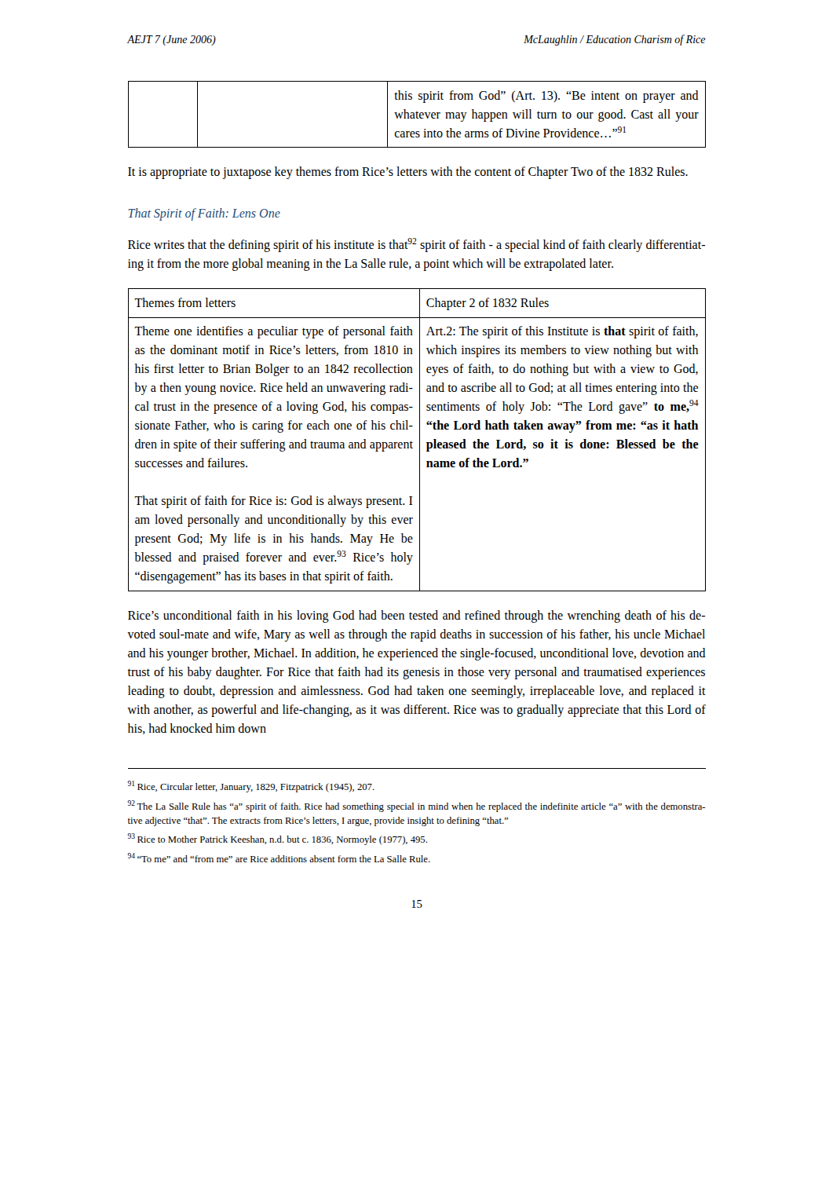AEJT 7 (June 2006) McLaughlin / Education Charism of Rice
| | | this spirit from God” (Art. 13). “Be intent on prayer and whatever may happen will turn to our good. Cast all your cares into the arms of Divine Providence…” 91 |
It is appropriate to juxtapose key themes from Rice’s letters with the content of Chapter Two of the 1832 Rules.
That Spirit of Faith: Lens One
Rice writes that the defining spirit of his institute is that92 spirit of faith - a special kind of faith clearly differentiating it from the more global meaning in the La Salle rule, a point which will be extrapolated later.
| Themes from letters | Chapter 2 of 1832 Rules |
| Theme one identifies a peculiar type of personal faith as the dominant motif in Rice’s letters, from 1810 in his first letter to Brian Bolger to an 1842 recollection by a then young novice. Rice held an unwavering radical trust in the presence of a loving God, his compassionate Father, who is caring for each one of his children in spite of their suffering and trauma and apparent successes and failures. That spirit of faith for Rice is: God is always present. I am loved personally and unconditionally by this ever present God; My life is in his hands. May He be blessed and praised forever and ever. 93 Rice’s holy “disengagement” has its bases in that spirit of faith. | Art.2: The spirit of this Institute is that spirit of faith, which inspires its members to view nothing but with eyes of faith, to do nothing but with a view to God, and to ascribe all to God; at all times entering into the sentiments of holy Job: “The Lord gave” to me, 94 “the Lord hath taken away” from me: “as it hath pleased the Lord, so it is done: Blessed be the name of the Lord.” |
Rice’s unconditional faith in his loving God had been tested and refined through the wrenching death of his devoted soul-mate and wife, Mary as well as through the rapid deaths in succession of his father, his uncle Michael and his younger brother, Michael. In addition, he experienced the single-focused, unconditional love, devotion and trust of his baby daughter. For Rice that faith had its genesis in those very personal and traumatised experiences leading to doubt, depression and aimlessness. God had taken one seemingly, irreplaceable love, and replaced it with another, as powerful and life-changing, as it was different. Rice was to gradually appreciate that this Lord of his, had knocked him down
91 Rice, Circular letter, January, 1829, Fitzpatrick (1945), 207.
92 The La Salle Rule has “a” spirit of faith. Rice had something special in mind when he replaced the indefinite article “a” with the demonstrative adjective “that”. The extracts from Rice’s letters, I argue, provide insight to defining “that.”
93 Rice to Mother Patrick Keeshan, n.d. but c. 1836, Normoyle (1977), 495.
94“To me” and “from me” are Rice additions absent form the La Salle Rule.
15